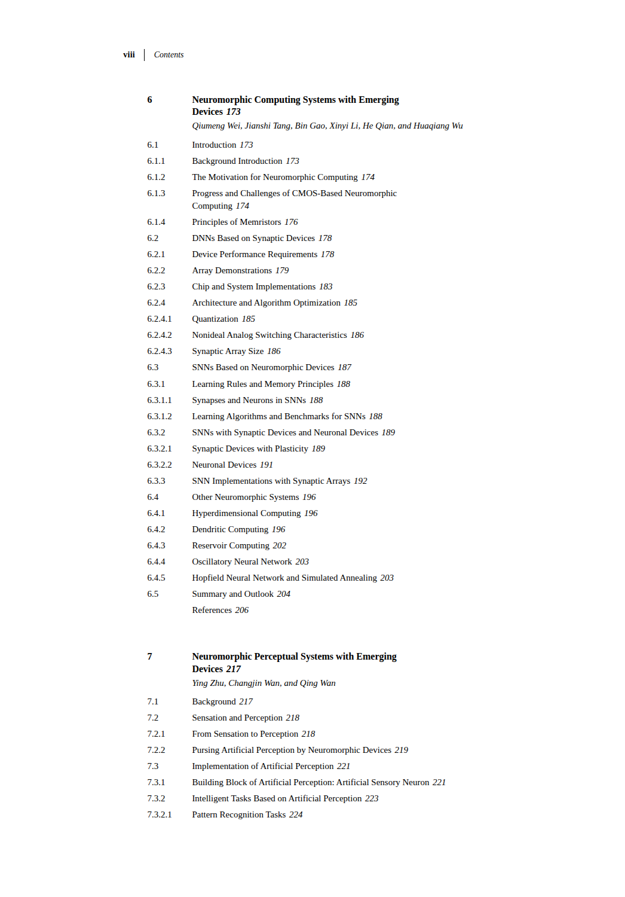viii Contents
6 Neuromorphic Computing Systems with Emerging
Devices 173
Qiumeng Wei, Jianshi Tang, Bin Gao, Xinyi Li, He Qian, and Huaqiang Wu
6.1 Introduction 173
6.1.1 Background Introduction 173
6.1.2 The Motivation for Neuromorphic Computing 174
6.1.3 Progress and Challenges of CMOS-Based Neuromorphic
Computing 174
6.1.4 Principles of Memristors 176
6.2 DNNs Based on Synaptic Devices 178
6.2.1 Device Performance Requirements 178
6.2.2 Array Demonstrations 179
6.2.3 Chip and System Implementations 183
6.2.4 Architecture and Algorithm Optimization 185
6.2.4.1 Quantization 185
6.2.4.2 Nonideal Analog Switching Characteristics 186
6.2.4.3 Synaptic Array Size 186
6.3 SNNs Based on Neuromorphic Devices 187
6.3.1 Learning Rules and Memory Principles 188
6.3.1.1 Synapses and Neurons in SNNs 188
6.3.1.2 Learning Algorithms and Benchmarks for SNNs 188
6.3.2 SNNs with Synaptic Devices and Neuronal Devices 189
6.3.2.1 Synaptic Devices with Plasticity 189
6.3.2.2 Neuronal Devices 191
6.3.3 SNN Implementations with Synaptic Arrays 192
6.4 Other Neuromorphic Systems 196
6.4.1 Hyperdimensional Computing 196
6.4.2 Dendritic Computing 196
6.4.3 Reservoir Computing 202
6.4.4 Oscillatory Neural Network 203
6.4.5 Hopfield Neural Network and Simulated Annealing 203
6.5 Summary and Outlook 204
References 206
7 Neuromorphic Perceptual Systems with Emerging
Devices 217
Ying Zhu, Changjin Wan, and Qing Wan
7.1 Background 217
7.2 Sensation and Perception 218
7.2.1 From Sensation to Perception 218
7.2.2 Pursing Artificial Perception by Neuromorphic Devices 219
7.3 Implementation of Artificial Perception 221
7.3.1 Building Block of Artificial Perception: Artificial Sensory Neuron 221
7.3.2 Intelligent Tasks Based on Artificial Perception 223
7.3.2.1 Pattern Recognition Tasks 224